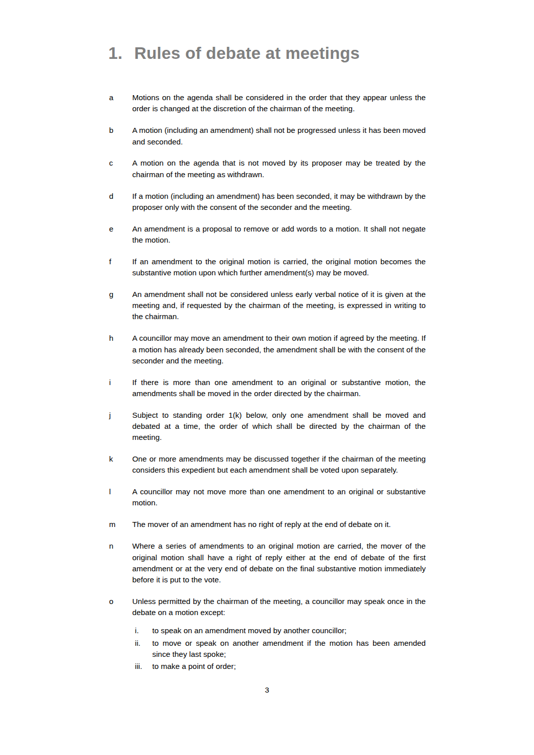1. Rules of debate at meetings
a
Motions on the agenda shall be considered in the order that they appear unless the order is changed at the discretion of the chairman of the meeting.
b
A motion (including an amendment) shall not be progressed unless it has been moved and seconded.
c
A motion on the agenda that is not moved by its proposer may be treated by the chairman of the meeting as withdrawn.
d
If a motion (including an amendment) has been seconded, it may be withdrawn by the proposer only with the consent of the seconder and the meeting.
e
An amendment is a proposal to remove or add words to a motion. It shall not negate the motion.
f
If an amendment to the original motion is carried, the original motion becomes the substantive motion upon which further amendment(s) may be moved.
g
An amendment shall not be considered unless early verbal notice of it is given at the meeting and, if requested by the chairman of the meeting, is expressed in writing to the chairman.
h
A councillor may move an amendment to their own motion if agreed by the meeting. If a motion has already been seconded, the amendment shall be with the consent of the seconder and the meeting.
i
If there is more than one amendment to an original or substantive motion, the amendments shall be moved in the order directed by the chairman.
j
Subject to standing order 1(k) below, only one amendment shall be moved and debated at a time, the order of which shall be directed by the chairman of the meeting.
k
One or more amendments may be discussed together if the chairman of the meeting considers this expedient but each amendment shall be voted upon separately.
l
A councillor may not move more than one amendment to an original or substantive motion.
m
The mover of an amendment has no right of reply at the end of debate on it.
n
Where a series of amendments to an original motion are carried, the mover of the original motion shall have a right of reply either at the end of debate of the first amendment or at the very end of debate on the final substantive motion immediately before it is put to the vote.
o
Unless permitted by the chairman of the meeting, a councillor may speak once in the debate on a motion except:
i. to speak on an amendment moved by another councillor;
ii. to move or speak on another amendment if the motion has been amended since they last spoke;
iii. to make a point of order;
3